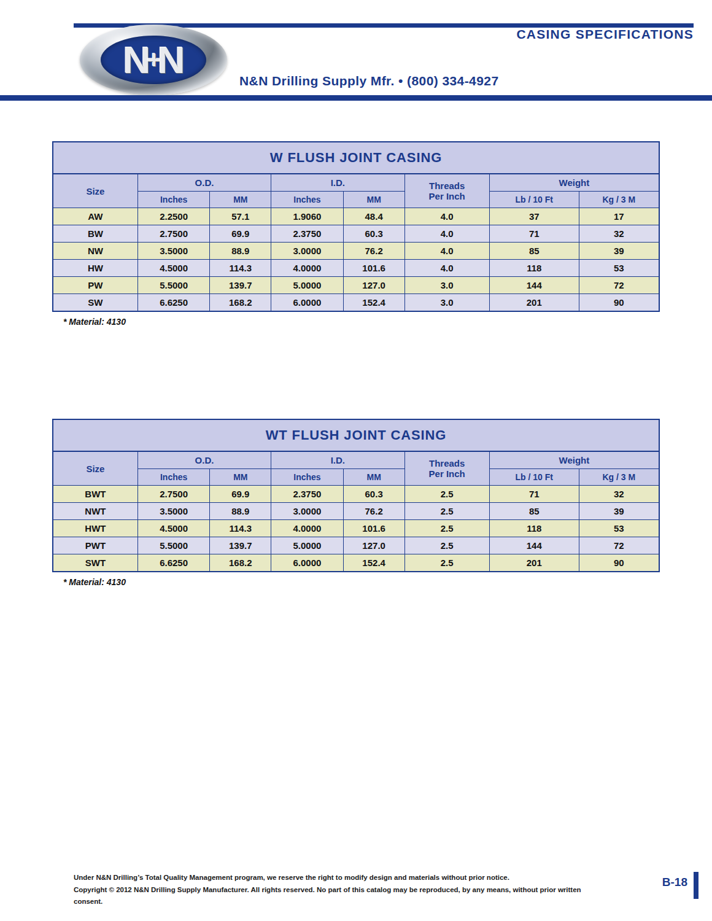CASING SPECIFICATIONS
N+N
N&N Drilling Supply Mfr. • (800) 334-4927
W FLUSH JOINT CASING
| Size | O.D. | I.D. | Threads Per Inch | Weight |
| --- | --- | --- | --- | --- |
| Inches | MM | Inches | MM | Lb / 10 Ft | Kg / 3 M |
| AW | 2.2500 | 57.1 | 1.9060 | 48.4 | 4.0 | 37 | 17 |
| BW | 2.7500 | 69.9 | 2.3750 | 60.3 | 4.0 | 71 | 32 |
| NW | 3.5000 | 88.9 | 3.0000 | 76.2 | 4.0 | 85 | 39 |
| HW | 4.5000 | 114.3 | 4.0000 | 101.6 | 4.0 | 118 | 53 |
| PW | 5.5000 | 139.7 | 5.0000 | 127.0 | 3.0 | 144 | 72 |
| SW | 6.6250 | 168.2 | 6.0000 | 152.4 | 3.0 | 201 | 90 |
* Material: 4130
WT FLUSH JOINT CASING
| Size | O.D. | I.D. | Threads Per Inch | Weight |
| --- | --- | --- | --- | --- |
| Inches | MM | Inches | MM | Lb / 10 Ft | Kg / 3 M |
| BWT | 2.7500 | 69.9 | 2.3750 | 60.3 | 2.5 | 71 | 32 |
| NWT | 3.5000 | 88.9 | 3.0000 | 76.2 | 2.5 | 85 | 39 |
| HWT | 4.5000 | 114.3 | 4.0000 | 101.6 | 2.5 | 118 | 53 |
| PWT | 5.5000 | 139.7 | 5.0000 | 127.0 | 2.5 | 144 | 72 |
| SWT | 6.6250 | 168.2 | 6.0000 | 152.4 | 2.5 | 201 | 90 |
* Material: 4130
Under N&N Drilling’s Total Quality Management program, we reserve the right to modify design and materials without prior notice.
Copyright © 2012 N&N Drilling Supply Manufacturer. All rights reserved. No part of this catalog may be reproduced, by any means, without prior written consent.
B-18